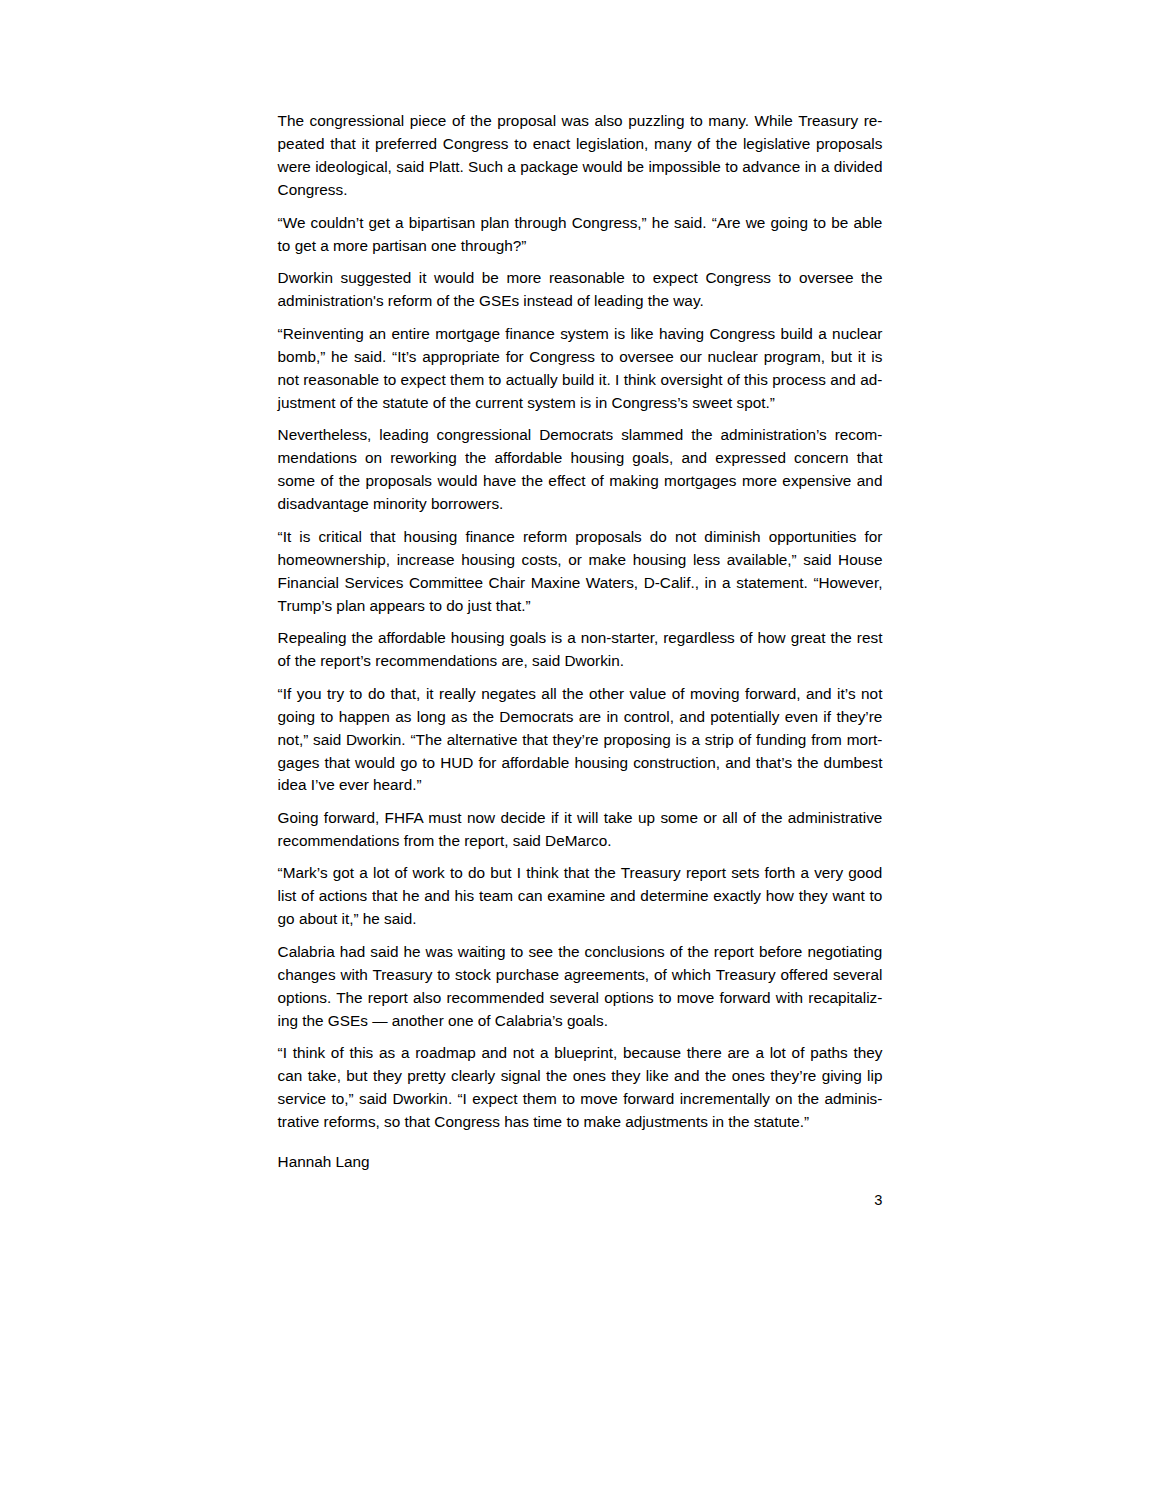The congressional piece of the proposal was also puzzling to many. While Treasury repeated that it preferred Congress to enact legislation, many of the legislative proposals were ideological, said Platt. Such a package would be impossible to advance in a divided Congress.
“We couldn’t get a bipartisan plan through Congress,” he said. “Are we going to be able to get a more partisan one through?”
Dworkin suggested it would be more reasonable to expect Congress to oversee the administration's reform of the GSEs instead of leading the way.
“Reinventing an entire mortgage finance system is like having Congress build a nuclear bomb,” he said. “It’s appropriate for Congress to oversee our nuclear program, but it is not reasonable to expect them to actually build it. I think oversight of this process and adjustment of the statute of the current system is in Congress’s sweet spot.”
Nevertheless, leading congressional Democrats slammed the administration’s recommendations on reworking the affordable housing goals, and expressed concern that some of the proposals would have the effect of making mortgages more expensive and disadvantage minority borrowers.
“It is critical that housing finance reform proposals do not diminish opportunities for homeownership, increase housing costs, or make housing less available,” said House Financial Services Committee Chair Maxine Waters, D-Calif., in a statement. “However, Trump’s plan appears to do just that.”
Repealing the affordable housing goals is a non-starter, regardless of how great the rest of the report’s recommendations are, said Dworkin.
“If you try to do that, it really negates all the other value of moving forward, and it’s not going to happen as long as the Democrats are in control, and potentially even if they’re not,” said Dworkin. “The alternative that they’re proposing is a strip of funding from mortgages that would go to HUD for affordable housing construction, and that’s the dumbest idea I’ve ever heard.”
Going forward, FHFA must now decide if it will take up some or all of the administrative recommendations from the report, said DeMarco.
“Mark’s got a lot of work to do but I think that the Treasury report sets forth a very good list of actions that he and his team can examine and determine exactly how they want to go about it,” he said.
Calabria had said he was waiting to see the conclusions of the report before negotiating changes with Treasury to stock purchase agreements, of which Treasury offered several options. The report also recommended several options to move forward with recapitalizing the GSEs — another one of Calabria’s goals.
“I think of this as a roadmap and not a blueprint, because there are a lot of paths they can take, but they pretty clearly signal the ones they like and the ones they’re giving lip service to,” said Dworkin. “I expect them to move forward incrementally on the administrative reforms, so that Congress has time to make adjustments in the statute.”
Hannah Lang
3